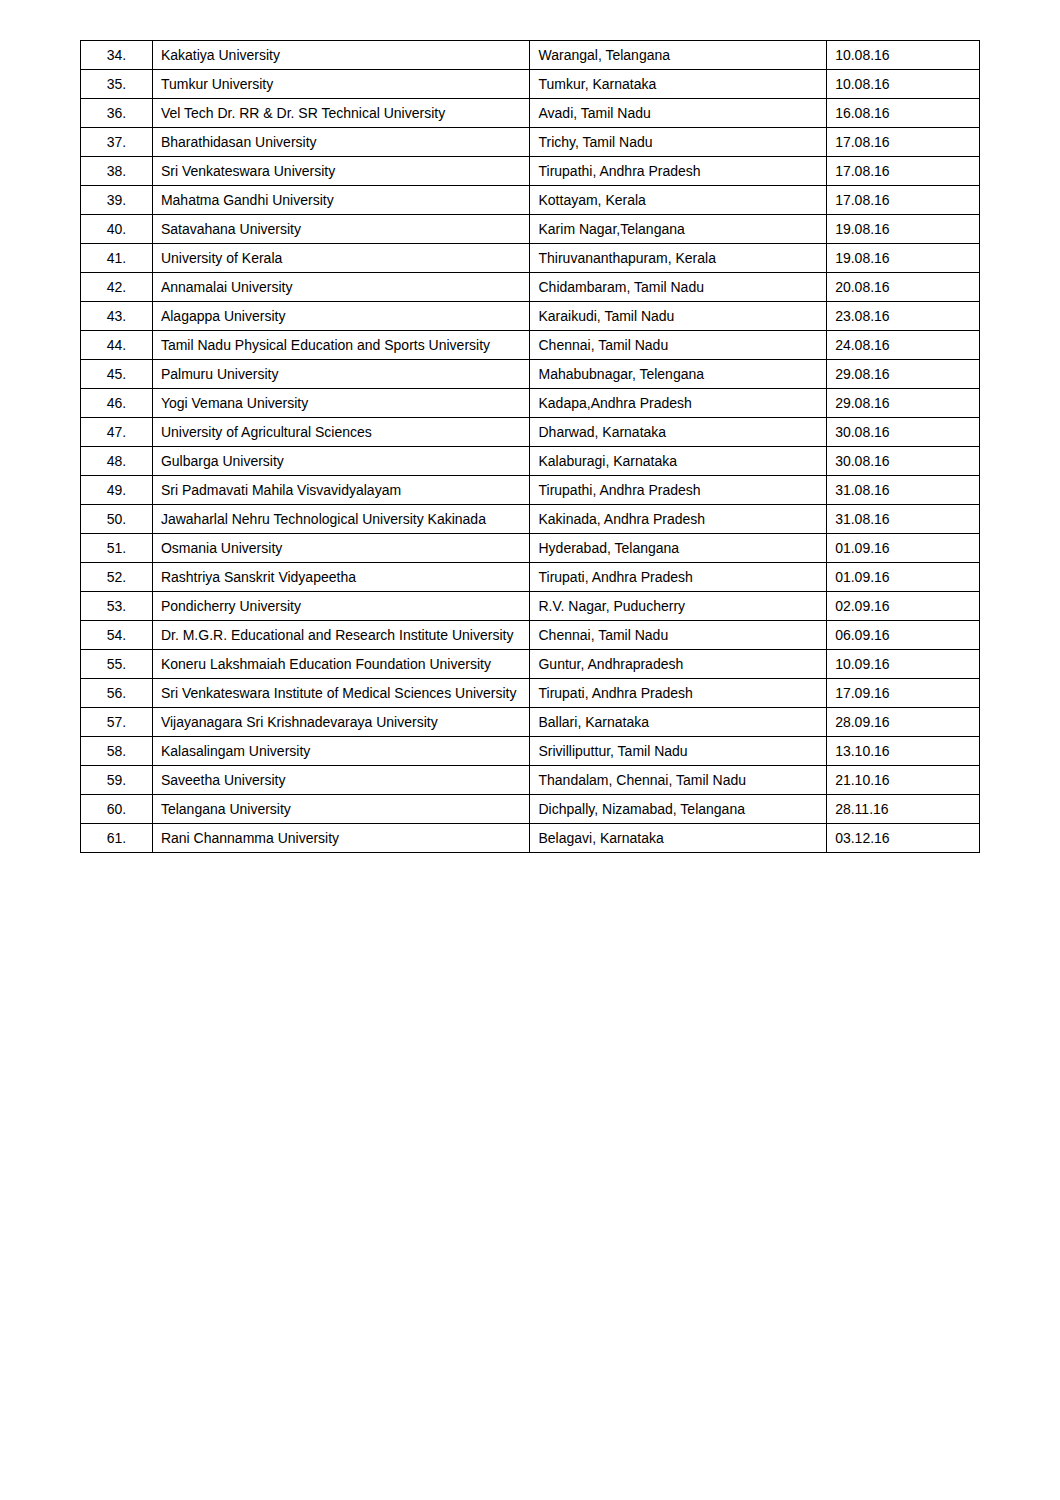| 34. | Kakatiya University | Warangal, Telangana | 10.08.16 |
| 35. | Tumkur University | Tumkur, Karnataka | 10.08.16 |
| 36. | Vel Tech Dr. RR & Dr. SR Technical University | Avadi, Tamil Nadu | 16.08.16 |
| 37. | Bharathidasan University | Trichy, Tamil Nadu | 17.08.16 |
| 38. | Sri Venkateswara University | Tirupathi, Andhra Pradesh | 17.08.16 |
| 39. | Mahatma Gandhi University | Kottayam, Kerala | 17.08.16 |
| 40. | Satavahana University | Karim Nagar,Telangana | 19.08.16 |
| 41. | University of Kerala | Thiruvananthapuram, Kerala | 19.08.16 |
| 42. | Annamalai University | Chidambaram, Tamil Nadu | 20.08.16 |
| 43. | Alagappa University | Karaikudi, Tamil Nadu | 23.08.16 |
| 44. | Tamil Nadu Physical Education and Sports University | Chennai, Tamil Nadu | 24.08.16 |
| 45. | Palmuru University | Mahabubnagar, Telengana | 29.08.16 |
| 46. | Yogi Vemana University | Kadapa,Andhra Pradesh | 29.08.16 |
| 47. | University of Agricultural Sciences | Dharwad, Karnataka | 30.08.16 |
| 48. | Gulbarga University | Kalaburagi, Karnataka | 30.08.16 |
| 49. | Sri Padmavati Mahila Visvavidyalayam | Tirupathi, Andhra Pradesh | 31.08.16 |
| 50. | Jawaharlal Nehru Technological University Kakinada | Kakinada, Andhra Pradesh | 31.08.16 |
| 51. | Osmania University | Hyderabad, Telangana | 01.09.16 |
| 52. | Rashtriya Sanskrit Vidyapeetha | Tirupati, Andhra Pradesh | 01.09.16 |
| 53. | Pondicherry University | R.V. Nagar, Puducherry | 02.09.16 |
| 54. | Dr. M.G.R. Educational and Research Institute University | Chennai, Tamil Nadu | 06.09.16 |
| 55. | Koneru Lakshmaiah Education Foundation University | Guntur, Andhrapradesh | 10.09.16 |
| 56. | Sri Venkateswara Institute of Medical Sciences University | Tirupati, Andhra Pradesh | 17.09.16 |
| 57. | Vijayanagara Sri Krishnadevaraya University | Ballari, Karnataka | 28.09.16 |
| 58. | Kalasalingam University | Srivilliputtur, Tamil Nadu | 13.10.16 |
| 59. | Saveetha University | Thandalam, Chennai, Tamil Nadu | 21.10.16 |
| 60. | Telangana University | Dichpally, Nizamabad, Telangana | 28.11.16 |
| 61. | Rani Channamma University | Belagavi, Karnataka | 03.12.16 |